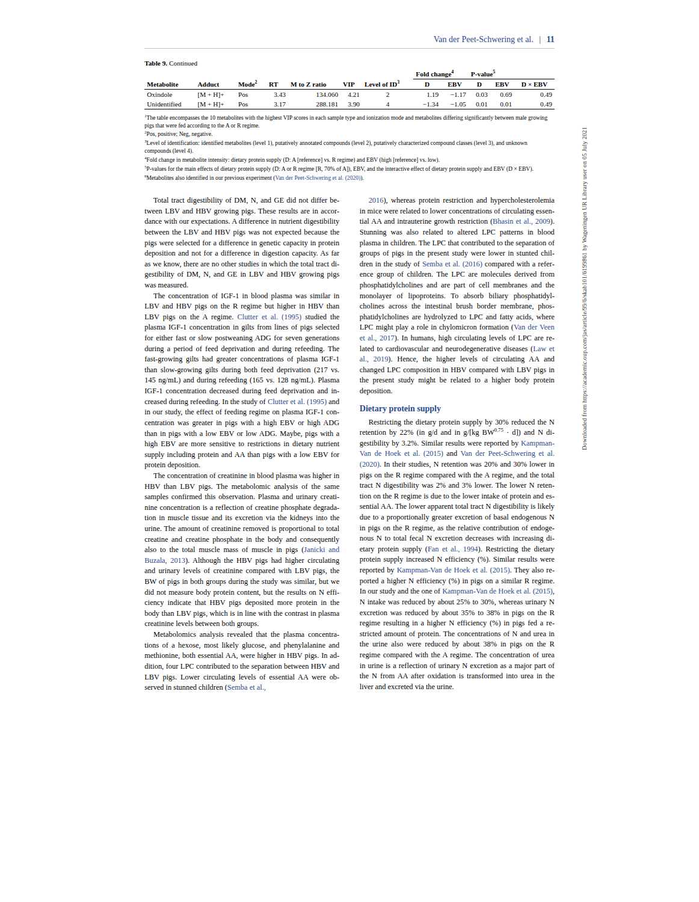Van der Peet-Schwering et al. | 11
Table 9. Continued
| | Fold change 4 | P-value 5 |
| --- | --- | --- |
| Metabolite | Adduct | Mode 2 | RT | M to Z ratio | VIP | Level of ID 3 | D | EBV | D | EBV | D × EBV |
| Oxindole | [M + H]+ | Pos | 3.43 | 134.060 | 4.21 | 2 | 1.19 | −1.17 | 0.03 | 0.69 | 0.49 |
| Unidentified | [M + H]+ | Pos | 3.17 | 288.181 | 3.90 | 4 | −1.34 | −1.05 | 0.01 | 0.01 | 0.49 |
1The table encompasses the 10 metabolites with the highest VIP scores in each sample type and ionization mode and metabolites differing significantly between male growing pigs that were fed according to the A or R regime.
2Pos, positive; Neg, negative.
3Level of identification: identified metabolites (level 1), putatively annotated compounds (level 2), putatively characterized compound classes (level 3), and unknown compounds (level 4).
4Fold change in metabolite intensity: dietary protein supply (D: A [reference] vs. R regime) and EBV (high [reference] vs. low).
5P-values for the main effects of dietary protein supply (D: A or R regime [R, 70% of A]), EBV, and the interactive effect of dietary protein supply and EBV (D × EBV).
6Metabolites also identified in our previous experiment (Van der Peet-Schwering et al. (2020)).
Total tract digestibility of DM, N, and GE did not differ between LBV and HBV growing pigs. These results are in accordance with our expectations. A difference in nutrient digestibility between the LBV and HBV pigs was not expected because the pigs were selected for a difference in genetic capacity in protein deposition and not for a difference in digestion capacity. As far as we know, there are no other studies in which the total tract digestibility of DM, N, and GE in LBV and HBV growing pigs was measured.
The concentration of IGF-1 in blood plasma was similar in LBV and HBV pigs on the R regime but higher in HBV than LBV pigs on the A regime. Clutter et al. (1995) studied the plasma IGF-1 concentration in gilts from lines of pigs selected for either fast or slow postweaning ADG for seven generations during a period of feed deprivation and during refeeding. The fast-growing gilts had greater concentrations of plasma IGF-1 than slow-growing gilts during both feed deprivation (217 vs. 145 ng/mL) and during refeeding (165 vs. 128 ng/mL). Plasma IGF-1 concentration decreased during feed deprivation and increased during refeeding. In the study of Clutter et al. (1995) and in our study, the effect of feeding regime on plasma IGF-1 concentration was greater in pigs with a high EBV or high ADG than in pigs with a low EBV or low ADG. Maybe, pigs with a high EBV are more sensitive to restrictions in dietary nutrient supply including protein and AA than pigs with a low EBV for protein deposition.
The concentration of creatinine in blood plasma was higher in HBV than LBV pigs. The metabolomic analysis of the same samples confirmed this observation. Plasma and urinary creatinine concentration is a reflection of creatine phosphate degradation in muscle tissue and its excretion via the kidneys into the urine. The amount of creatinine removed is proportional to total creatine and creatine phosphate in the body and consequently also to the total muscle mass of muscle in pigs (Janicki and Buzala, 2013). Although the HBV pigs had higher circulating and urinary levels of creatinine compared with LBV pigs, the BW of pigs in both groups during the study was similar, but we did not measure body protein content, but the results on N efficiency indicate that HBV pigs deposited more protein in the body than LBV pigs, which is in line with the contrast in plasma creatinine levels between both groups.
Metabolomics analysis revealed that the plasma concentrations of a hexose, most likely glucose, and phenylalanine and methionine, both essential AA, were higher in HBV pigs. In addition, four LPC contributed to the separation between HBV and LBV pigs. Lower circulating levels of essential AA were observed in stunned children (Semba et al.,
2016), whereas protein restriction and hypercholesterolemia in mice were related to lower concentrations of circulating essential AA and intrauterine growth restriction (Bhasin et al., 2009). Stunning was also related to altered LPC patterns in blood plasma in children. The LPC that contributed to the separation of groups of pigs in the present study were lower in stunted children in the study of Semba et al. (2016) compared with a reference group of children. The LPC are molecules derived from phosphatidylcholines and are part of cell membranes and the monolayer of lipoproteins. To absorb biliary phosphatidylcholines across the intestinal brush border membrane, phosphatidylcholines are hydrolyzed to LPC and fatty acids, where LPC might play a role in chylomicron formation (Van der Veen et al., 2017). In humans, high circulating levels of LPC are related to cardiovascular and neurodegenerative diseases (Law et al., 2019). Hence, the higher levels of circulating AA and changed LPC composition in HBV compared with LBV pigs in the present study might be related to a higher body protein deposition.
Dietary protein supply
Restricting the dietary protein supply by 30% reduced the N retention by 22% (in g/d and in g/[kg BW0.75 · d]) and N digestibility by 3.2%. Similar results were reported by Kampman-Van de Hoek et al. (2015) and Van der Peet-Schwering et al. (2020). In their studies, N retention was 20% and 30% lower in pigs on the R regime compared with the A regime, and the total tract N digestibility was 2% and 3% lower. The lower N retention on the R regime is due to the lower intake of protein and essential AA. The lower apparent total tract N digestibility is likely due to a proportionally greater excretion of basal endogenous N in pigs on the R regime, as the relative contribution of endogenous N to total fecal N excretion decreases with increasing dietary protein supply (Fan et al., 1994). Restricting the dietary protein supply increased N efficiency (%). Similar results were reported by Kampman-Van de Hoek et al. (2015). They also reported a higher N efficiency (%) in pigs on a similar R regime. In our study and the one of Kampman-Van de Hoek et al. (2015), N intake was reduced by about 25% to 30%, whereas urinary N excretion was reduced by about 35% to 38% in pigs on the R regime resulting in a higher N efficiency (%) in pigs fed a restricted amount of protein. The concentrations of N and urea in the urine also were reduced by about 38% in pigs on the R regime compared with the A regime. The concentration of urea in urine is a reflection of urinary N excretion as a major part of the N from AA after oxidation is transformed into urea in the liver and excreted via the urine.
Downloaded from https://academic.oup.com/jas/article/99/6/skab101/6199861 by Wageningen UR Library user on 05 July 2021